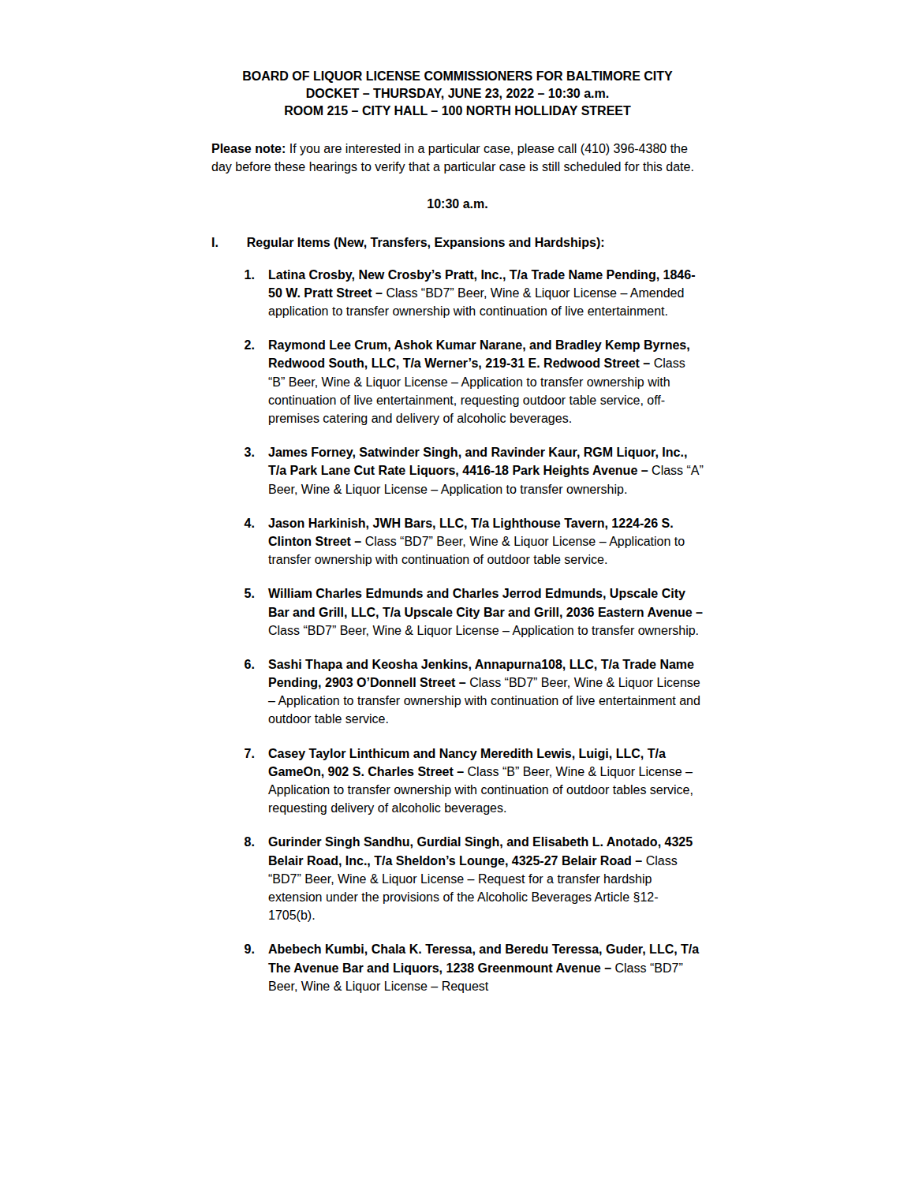BOARD OF LIQUOR LICENSE COMMISSIONERS FOR BALTIMORE CITY
DOCKET – THURSDAY, JUNE 23, 2022 – 10:30 a.m.
ROOM 215 – CITY HALL – 100 NORTH HOLLIDAY STREET
Please note: If you are interested in a particular case, please call (410) 396-4380 the day before these hearings to verify that a particular case is still scheduled for this date.
10:30 a.m.
I. Regular Items (New, Transfers, Expansions and Hardships):
1. Latina Crosby, New Crosby’s Pratt, Inc., T/a Trade Name Pending, 1846-50 W. Pratt Street – Class “BD7” Beer, Wine & Liquor License – Amended application to transfer ownership with continuation of live entertainment.
2. Raymond Lee Crum, Ashok Kumar Narane, and Bradley Kemp Byrnes, Redwood South, LLC, T/a Werner’s, 219-31 E. Redwood Street – Class “B” Beer, Wine & Liquor License – Application to transfer ownership with continuation of live entertainment, requesting outdoor table service, off-premises catering and delivery of alcoholic beverages.
3. James Forney, Satwinder Singh, and Ravinder Kaur, RGM Liquor, Inc., T/a Park Lane Cut Rate Liquors, 4416-18 Park Heights Avenue – Class “A” Beer, Wine & Liquor License – Application to transfer ownership.
4. Jason Harkinish, JWH Bars, LLC, T/a Lighthouse Tavern, 1224-26 S. Clinton Street – Class “BD7” Beer, Wine & Liquor License – Application to transfer ownership with continuation of outdoor table service.
5. William Charles Edmunds and Charles Jerrod Edmunds, Upscale City Bar and Grill, LLC, T/a Upscale City Bar and Grill, 2036 Eastern Avenue – Class “BD7” Beer, Wine & Liquor License – Application to transfer ownership.
6. Sashi Thapa and Keosha Jenkins, Annapurna108, LLC, T/a Trade Name Pending, 2903 O’Donnell Street – Class “BD7” Beer, Wine & Liquor License – Application to transfer ownership with continuation of live entertainment and outdoor table service.
7. Casey Taylor Linthicum and Nancy Meredith Lewis, Luigi, LLC, T/a GameOn, 902 S. Charles Street – Class “B” Beer, Wine & Liquor License – Application to transfer ownership with continuation of outdoor tables service, requesting delivery of alcoholic beverages.
8. Gurinder Singh Sandhu, Gurdial Singh, and Elisabeth L. Anotado, 4325 Belair Road, Inc., T/a Sheldon’s Lounge, 4325-27 Belair Road – Class “BD7” Beer, Wine & Liquor License – Request for a transfer hardship extension under the provisions of the Alcoholic Beverages Article §12-1705(b).
9. Abebech Kumbi, Chala K. Teressa, and Beredu Teressa, Guder, LLC, T/a The Avenue Bar and Liquors, 1238 Greenmount Avenue – Class “BD7” Beer, Wine & Liquor License – Request